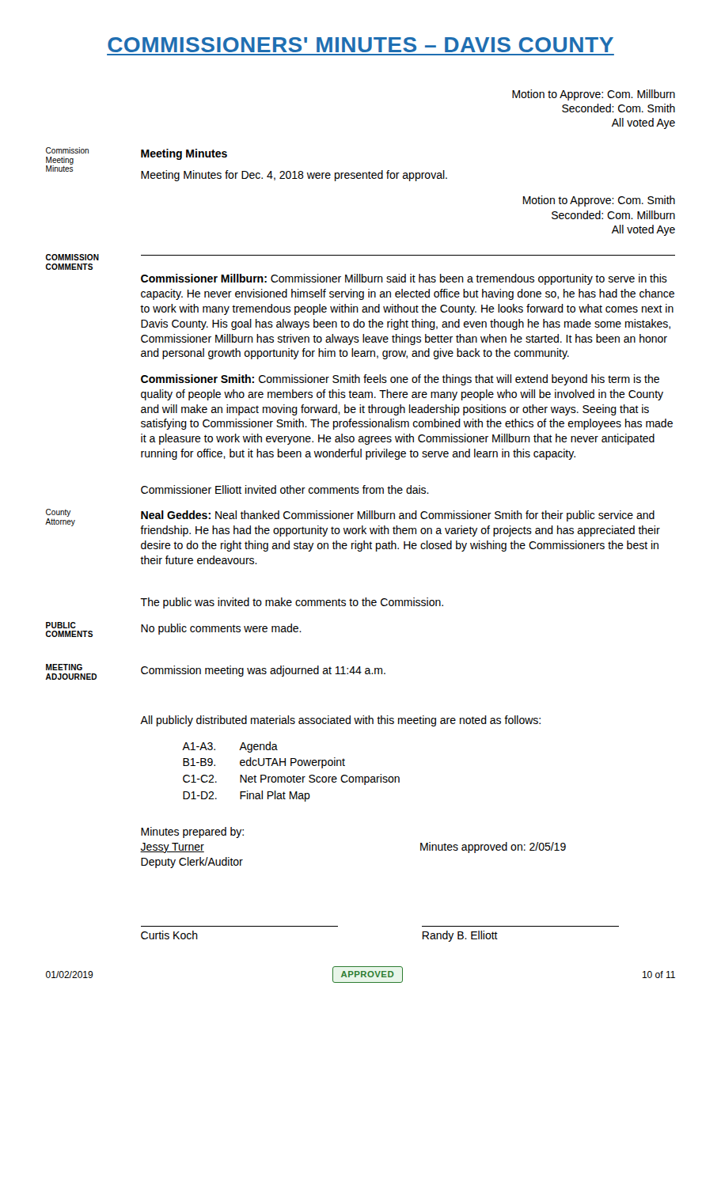COMMISSIONERS' MINUTES – DAVIS COUNTY
Motion to Approve: Com. Millburn
Seconded: Com. Smith
All voted Aye
| Commission Meeting Minutes | Meeting Minutes Meeting Minutes for Dec. 4, 2018 were presented for approval. Motion to Approve: Com. Smith Seconded: Com. Millburn All voted Aye |
| COMMISSION COMMENTS | |
| | Commissioner Millburn: Commissioner Millburn said it has been a tremendous opportunity to serve in this capacity. He never envisioned himself serving in an elected office but having done so, he has had the chance to work with many tremendous people within and without the County. He looks forward to what comes next in Davis County. His goal has always been to do the right thing, and even though he has made some mistakes, Commissioner Millburn has striven to always leave things better than when he started. It has been an honor and personal growth opportunity for him to learn, grow, and give back to the community. Commissioner Smith: Commissioner Smith feels one of the things that will extend beyond his term is the quality of people who are members of this team. There are many people who will be involved in the County and will make an impact moving forward, be it through leadership positions or other ways. Seeing that is satisfying to Commissioner Smith. The professionalism combined with the ethics of the employees has made it a pleasure to work with everyone. He also agrees with Commissioner Millburn that he never anticipated running for office, but it has been a wonderful privilege to serve and learn in this capacity. Commissioner Elliott invited other comments from the dais. |
| County Attorney | Neal Geddes: Neal thanked Commissioner Millburn and Commissioner Smith for their public service and friendship. He has had the opportunity to work with them on a variety of projects and has appreciated their desire to do the right thing and stay on the right path. He closed by wishing the Commissioners the best in their future endeavours. The public was invited to make comments to the Commission. |
| PUBLIC COMMENTS | No public comments were made. |
| MEETING ADJOURNED | Commission meeting was adjourned at 11:44 a.m. |
| | All publicly distributed materials associated with this meeting are noted as follows: A1-A3. Agenda B1-B9. edcUTAH Powerpoint C1-C2. Net Promoter Score Comparison D1-D2. Final Plat Map Minutes prepared by: Jessy Turner Minutes approved on: 2/05/19 Deputy Clerk/Auditor Curtis Koch Randy B. Elliott |
01/02/2019
APPROVED
10 of 11